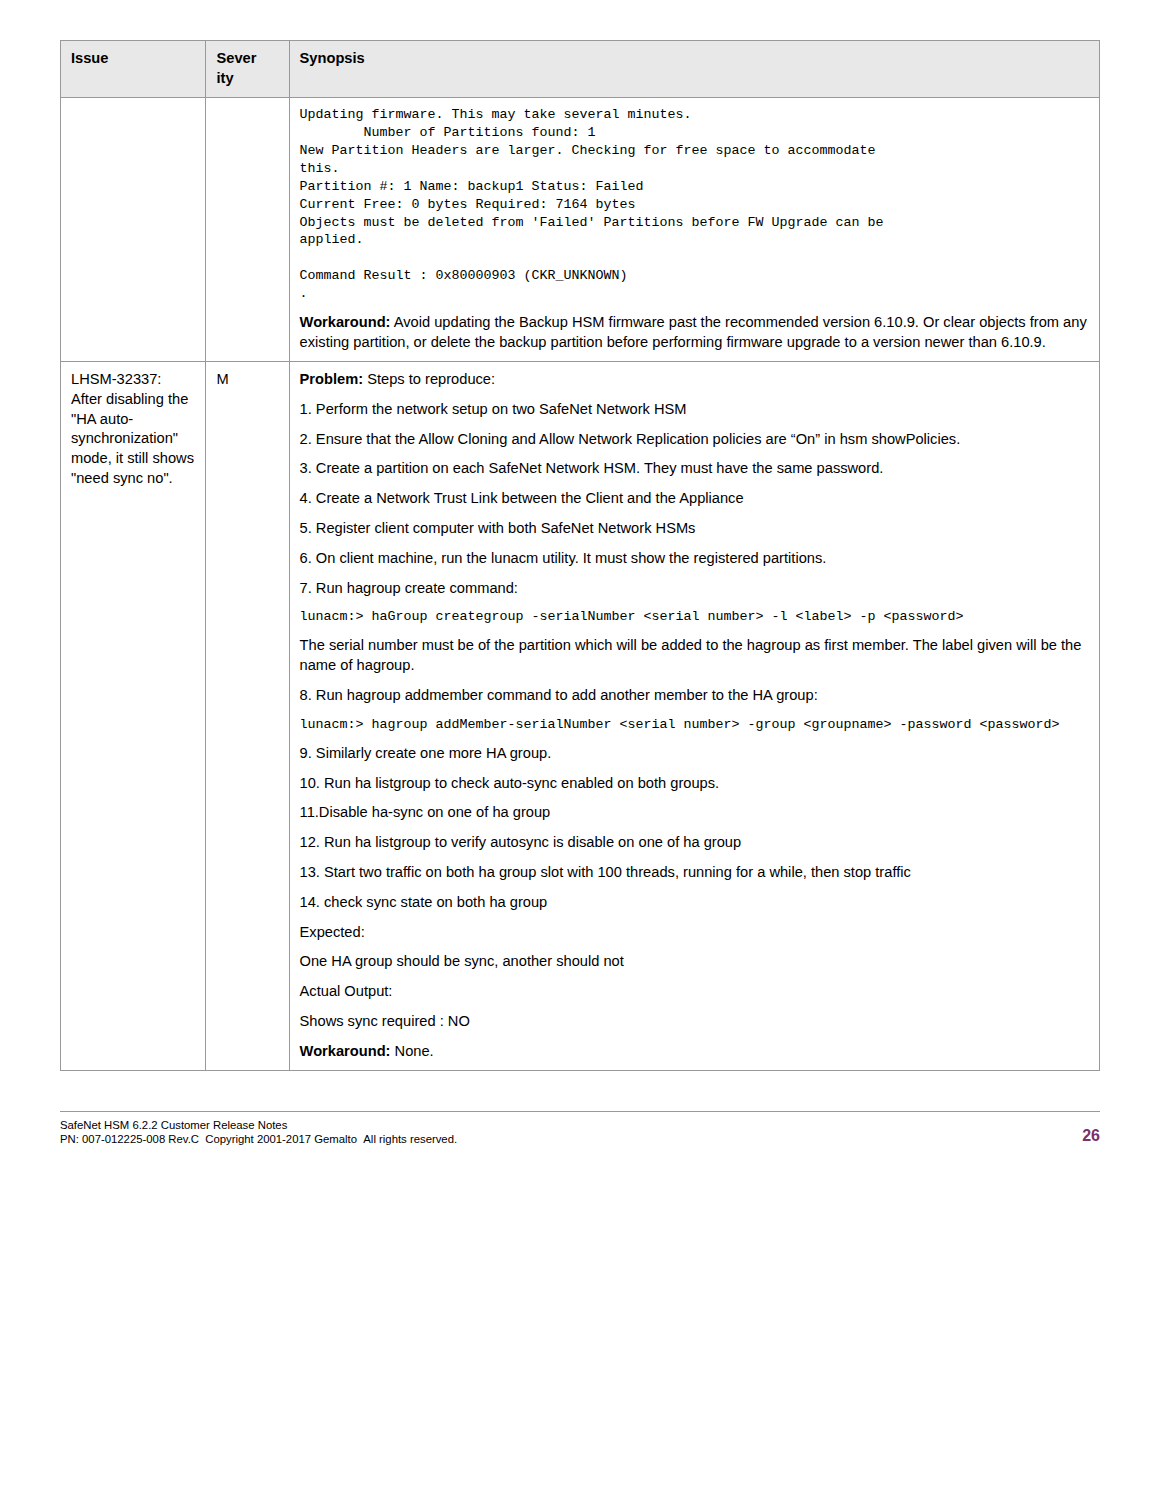| Issue | Sever ity | Synopsis |
| --- | --- | --- |
| | | Updating firmware. This may take several minutes. Number of Partitions found: 1 New Partition Headers are larger. Checking for free space to accommodate this. Partition #: 1 Name: backup1 Status: Failed Current Free: 0 bytes Required: 7164 bytes Objects must be deleted from 'Failed' Partitions before FW Upgrade can be applied. Command Result : 0x80000903 (CKR_UNKNOWN) . Workaround: Avoid updating the Backup HSM firmware past the recommended version 6.10.9. Or clear objects from any existing partition, or delete the backup partition before performing firmware upgrade to a version newer than 6.10.9. |
| LHSM-32337: After disabling the "HA auto-synchronization" mode, it still shows "need sync no". | M | Problem: Steps to reproduce: 1. Perform the network setup on two SafeNet Network HSM 2. Ensure that the Allow Cloning and Allow Network Replication policies are “On” in hsm showPolicies. 3. Create a partition on each SafeNet Network HSM. They must have the same password. 4. Create a Network Trust Link between the Client and the Appliance 5. Register client computer with both SafeNet Network HSMs 6. On client machine, run the lunacm utility. It must show the registered partitions. 7. Run hagroup create command: lunacm:> haGroup creategroup -serialNumber <serial number> -l <label> -p <password> The serial number must be of the partition which will be added to the hagroup as first member. The label given will be the name of hagroup. 8. Run hagroup addmember command to add another member to the HA group: lunacm:> hagroup addMember-serialNumber <serial number> -group <groupname> -password <password> 9. Similarly create one more HA group. 10. Run ha listgroup to check auto-sync enabled on both groups. 11.Disable ha-sync on one of ha group 12. Run ha listgroup to verify autosync is disable on one of ha group 13. Start two traffic on both ha group slot with 100 threads, running for a while, then stop traffic 14. check sync state on both ha group Expected: One HA group should be sync, another should not Actual Output: Shows sync required : NO Workaround: None. |
SafeNet HSM 6.2.2 Customer Release Notes
PN: 007-012225-008 Rev.C Copyright 2001-2017 Gemalto All rights reserved.
26